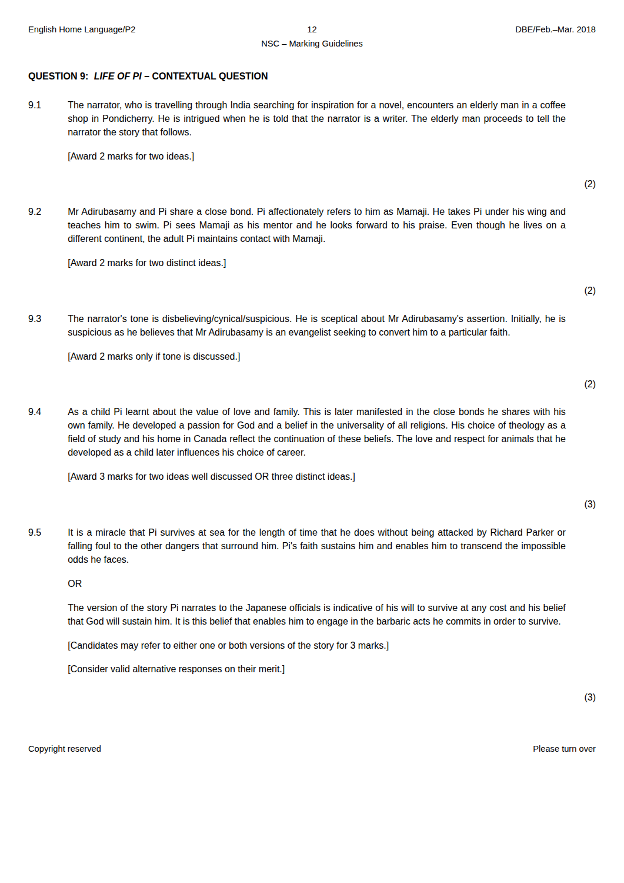English Home Language/P2
12
DBE/Feb.–Mar. 2018
NSC – Marking Guidelines
QUESTION 9: LIFE OF PI – CONTEXTUAL QUESTION
9.1
The narrator, who is travelling through India searching for inspiration for a novel, encounters an elderly man in a coffee shop in Pondicherry. He is intrigued when he is told that the narrator is a writer. The elderly man proceeds to tell the narrator the story that follows.
[Award 2 marks for two ideas.]
(2)
9.2
Mr Adirubasamy and Pi share a close bond. Pi affectionately refers to him as Mamaji. He takes Pi under his wing and teaches him to swim. Pi sees Mamaji as his mentor and he looks forward to his praise. Even though he lives on a different continent, the adult Pi maintains contact with Mamaji.
[Award 2 marks for two distinct ideas.]
(2)
9.3
The narrator's tone is disbelieving/cynical/suspicious. He is sceptical about Mr Adirubasamy's assertion. Initially, he is suspicious as he believes that Mr Adirubasamy is an evangelist seeking to convert him to a particular faith.
[Award 2 marks only if tone is discussed.]
(2)
9.4
As a child Pi learnt about the value of love and family. This is later manifested in the close bonds he shares with his own family. He developed a passion for God and a belief in the universality of all religions. His choice of theology as a field of study and his home in Canada reflect the continuation of these beliefs. The love and respect for animals that he developed as a child later influences his choice of career.
[Award 3 marks for two ideas well discussed OR three distinct ideas.]
(3)
9.5
It is a miracle that Pi survives at sea for the length of time that he does without being attacked by Richard Parker or falling foul to the other dangers that surround him. Pi's faith sustains him and enables him to transcend the impossible odds he faces.
OR
The version of the story Pi narrates to the Japanese officials is indicative of his will to survive at any cost and his belief that God will sustain him. It is this belief that enables him to engage in the barbaric acts he commits in order to survive.
[Candidates may refer to either one or both versions of the story for 3 marks.]
[Consider valid alternative responses on their merit.]
(3)
Copyright reserved
Please turn over